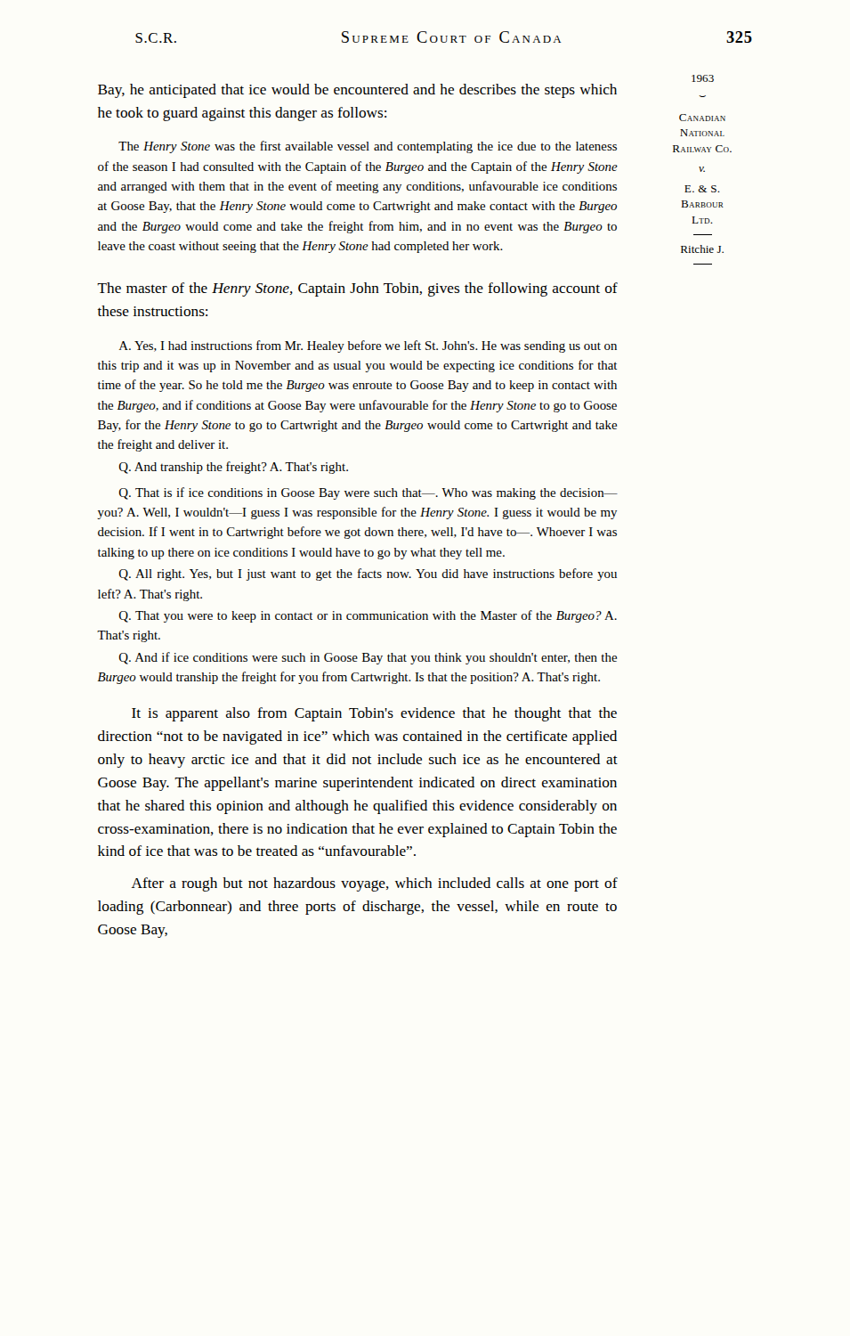S.C.R. Supreme Court of Canada 325
1963
⌣
Canadian
National
Railway Co.
v.
E. & S.
Barbour
Ltd.
Ritchie J.
Bay, he anticipated that ice would be encountered and he describes the steps which he took to guard against this danger as follows:
The Henry Stone was the first available vessel and contemplating the ice due to the lateness of the season I had consulted with the Captain of the Burgeo and the Captain of the Henry Stone and arranged with them that in the event of meeting any conditions, unfavourable ice conditions at Goose Bay, that the Henry Stone would come to Cartwright and make contact with the Burgeo and the Burgeo would come and take the freight from him, and in no event was the Burgeo to leave the coast without seeing that the Henry Stone had completed her work.
The master of the Henry Stone, Captain John Tobin, gives the following account of these instructions:
A. Yes, I had instructions from Mr. Healey before we left St. John's. He was sending us out on this trip and it was up in November and as usual you would be expecting ice conditions for that time of the year. So he told me the Burgeo was enroute to Goose Bay and to keep in contact with the Burgeo, and if conditions at Goose Bay were unfavourable for the Henry Stone to go to Goose Bay, for the Henry Stone to go to Cartwright and the Burgeo would come to Cartwright and take the freight and deliver it.
Q. And tranship the freight? A. That's right.
Q. That is if ice conditions in Goose Bay were such that—. Who was making the decision—you? A. Well, I wouldn't—I guess I was responsible for the Henry Stone. I guess it would be my decision. If I went in to Cartwright before we got down there, well, I'd have to—. Whoever I was talking to up there on ice conditions I would have to go by what they tell me.
Q. All right. Yes, but I just want to get the facts now. You did have instructions before you left? A. That's right.
Q. That you were to keep in contact or in communication with the Master of the Burgeo? A. That's right.
Q. And if ice conditions were such in Goose Bay that you think you shouldn't enter, then the Burgeo would tranship the freight for you from Cartwright. Is that the position? A. That's right.
It is apparent also from Captain Tobin's evidence that he thought that the direction “not to be navigated in ice” which was contained in the certificate applied only to heavy arctic ice and that it did not include such ice as he encountered at Goose Bay. The appellant's marine superintendent indicated on direct examination that he shared this opinion and although he qualified this evidence considerably on cross-examination, there is no indication that he ever explained to Captain Tobin the kind of ice that was to be treated as “unfavourable”.
After a rough but not hazardous voyage, which included calls at one port of loading (Carbonnear) and three ports of discharge, the vessel, while en route to Goose Bay,